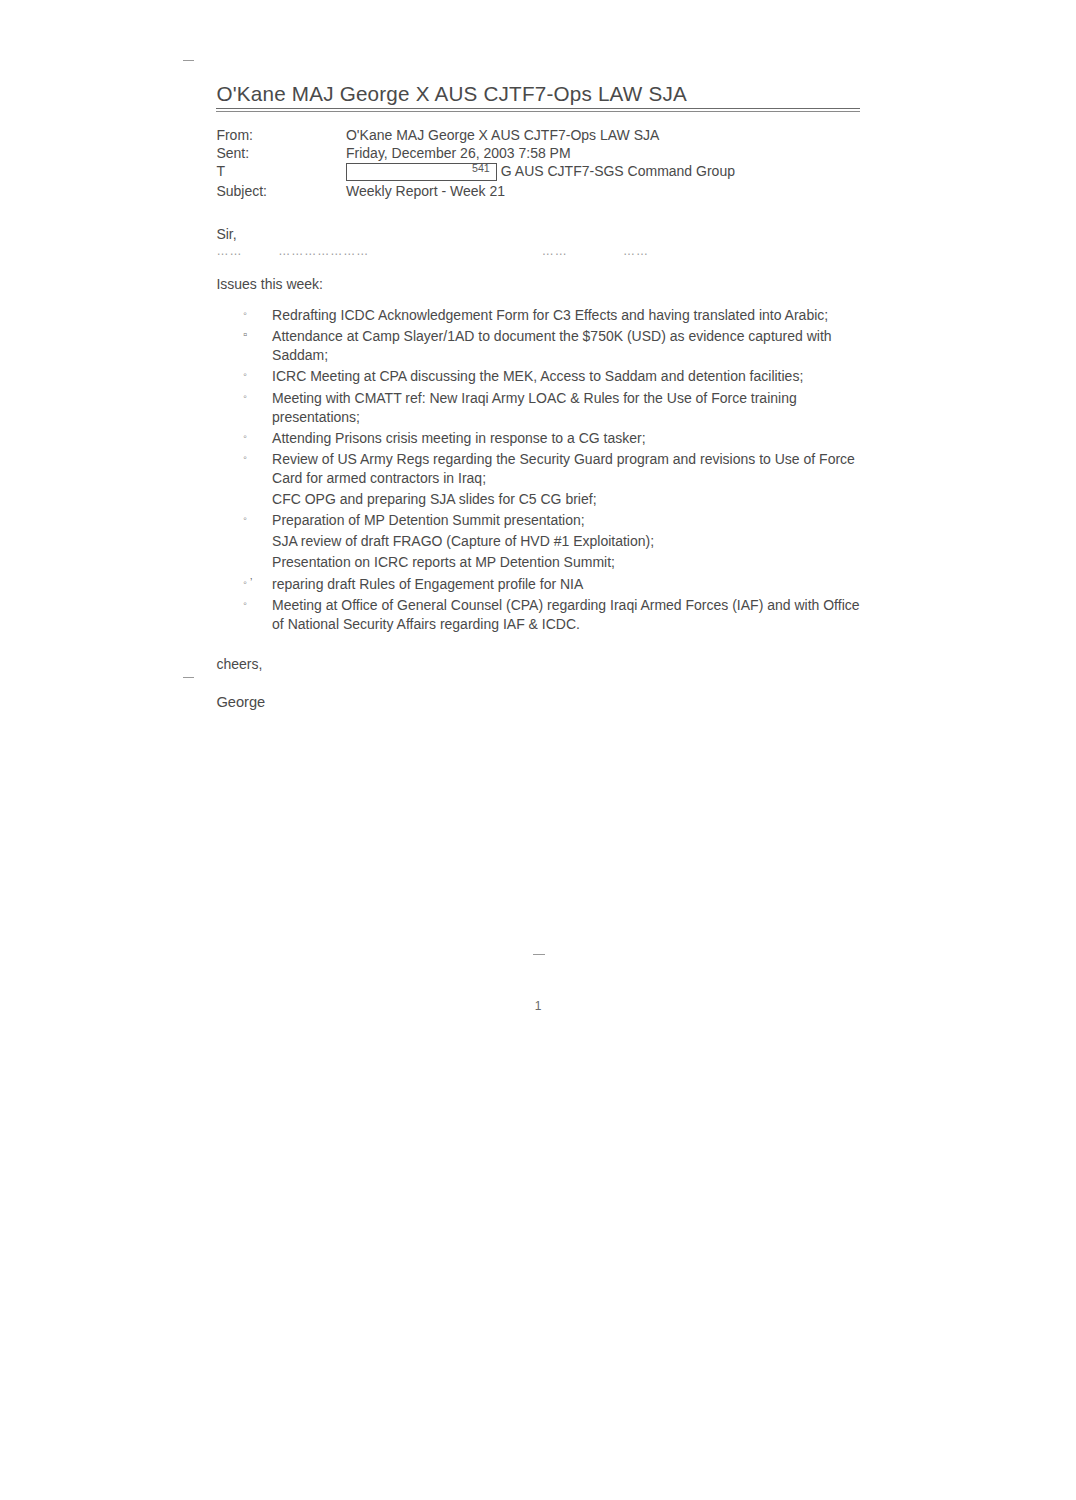O'Kane MAJ George X AUS CJTF7-Ops LAW SJA
| From: | O'Kane MAJ George X AUS CJTF7-Ops LAW SJA |
| Sent: | Friday, December 26, 2003 7:58 PM |
| T | 541 G AUS CJTF7-SGS Command Group |
| Subject: | Weekly Report - Week 21 |
Sir,
…… ………………… …… ……
Issues this week:
Redrafting ICDC Acknowledgement Form for C3 Effects and having translated into Arabic;
Attendance at Camp Slayer/1AD to document the $750K (USD) as evidence captured with Saddam;
ICRC Meeting at CPA discussing the MEK, Access to Saddam and detention facilities;
Meeting with CMATT ref: New Iraqi Army LOAC & Rules for the Use of Force training presentations;
Attending Prisons crisis meeting in response to a CG tasker;
Review of US Army Regs regarding the Security Guard program and revisions to Use of Force Card for armed contractors in Iraq; CFC OPG and preparing SJA slides for C5 CG brief;
Preparation of MP Detention Summit presentation; SJA review of draft FRAGO (Capture of HVD #1 Exploitation); Presentation on ICRC reports at MP Detention Summit;
reparing draft Rules of Engagement profile for NIA
Meeting at Office of General Counsel (CPA) regarding Iraqi Armed Forces (IAF) and with Office of National Security Affairs regarding IAF & ICDC.
cheers,
George
1